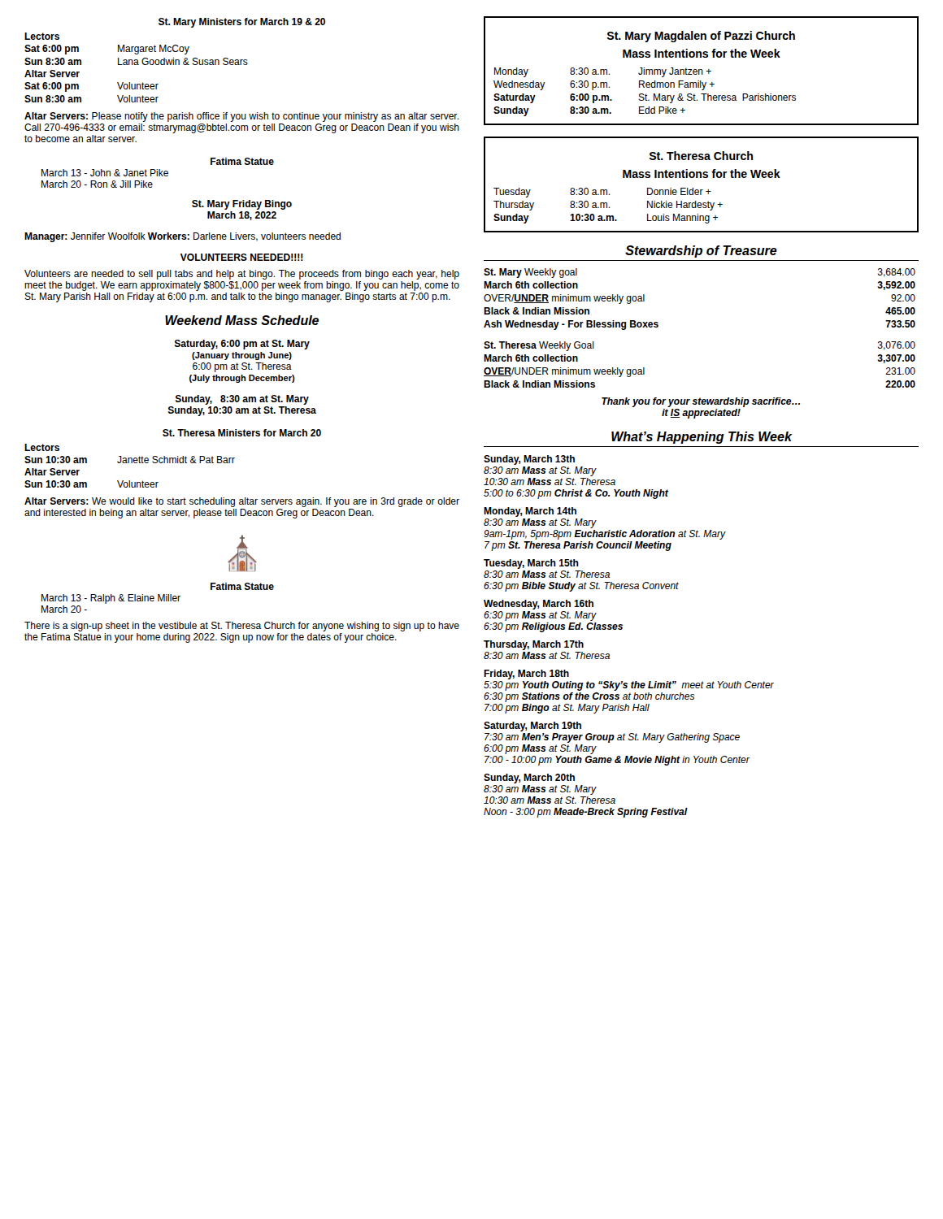St. Mary Ministers for March 19 & 20
Lectors
| Sat 6:00 pm | Margaret McCoy |
| Sun 8:30 am | Lana Goodwin & Susan Sears |
Altar Server
| Sat 6:00 pm | Volunteer |
| Sun 8:30 am | Volunteer |
Altar Servers: Please notify the parish office if you wish to continue your ministry as an altar server. Call 270-496-4333 or email: stmarymag@bbtel.com or tell Deacon Greg or Deacon Dean if you wish to become an altar server.
Fatima Statue
March 13 - John & Janet Pike
March 20 - Ron & Jill Pike
St. Mary Friday Bingo
March 18, 2022
Manager: Jennifer Woolfolk Workers: Darlene Livers, volunteers needed
VOLUNTEERS NEEDED!!!!
Volunteers are needed to sell pull tabs and help at bingo. The proceeds from bingo each year, help meet the budget. We earn approximately $800-$1,000 per week from bingo. If you can help, come to St. Mary Parish Hall on Friday at 6:00 p.m. and talk to the bingo manager. Bingo starts at 7:00 p.m.
Weekend Mass Schedule
Saturday, 6:00 pm at St. Mary
(January through June)
6:00 pm at St. Theresa
(July through December)
Sunday, 8:30 am at St. Mary
Sunday, 10:30 am at St. Theresa
St. Theresa Ministers for March 20
Lectors
| Sun 10:30 am | Janette Schmidt & Pat Barr |
Altar Server
| Sun 10:30 am | Volunteer |
Altar Servers: We would like to start scheduling altar servers again. If you are in 3rd grade or older and interested in being an altar server, please tell Deacon Greg or Deacon Dean.
⛪
Fatima Statue
March 13 - Ralph & Elaine Miller
March 20 -
There is a sign-up sheet in the vestibule at St. Theresa Church for anyone wishing to sign up to have the Fatima Statue in your home during 2022. Sign up now for the dates of your choice.
St. Mary Magdalen of Pazzi Church
Mass Intentions for the Week
| Monday | 8:30 a.m. | Jimmy Jantzen + |
| Wednesday | 6:30 p.m. | Redmon Family + |
| Saturday | 6:00 p.m. | St. Mary & St. Theresa Parishioners |
| Sunday | 8:30 a.m. | Edd Pike + |
St. Theresa Church
Mass Intentions for the Week
| Tuesday | 8:30 a.m. | Donnie Elder + |
| Thursday | 8:30 a.m. | Nickie Hardesty + |
| Sunday | 10:30 a.m. | Louis Manning + |
Stewardship of Treasure
| St. Mary Weekly goal | 3,684.00 |
| March 6th collection | 3,592.00 |
| OVER/ UNDER minimum weekly goal | 92.00 |
| Black & Indian Mission | 465.00 |
| Ash Wednesday - For Blessing Boxes | 733.50 |
| St. Theresa Weekly Goal | 3,076.00 |
| March 6th collection | 3,307.00 |
| OVER /UNDER minimum weekly goal | 231.00 |
| Black & Indian Missions | 220.00 |
Thank you for your stewardship sacrifice…
it IS appreciated!
What’s Happening This Week
Sunday, March 13th
8:30 am Mass at St. Mary
10:30 am Mass at St. Theresa
5:00 to 6:30 pm Christ & Co. Youth Night
Monday, March 14th
8:30 am Mass at St. Mary
9am-1pm, 5pm-8pm Eucharistic Adoration at St. Mary
7 pm St. Theresa Parish Council Meeting
Tuesday, March 15th
8:30 am Mass at St. Theresa
6:30 pm Bible Study at St. Theresa Convent
Wednesday, March 16th
6:30 pm Mass at St. Mary
6:30 pm Religious Ed. Classes
Thursday, March 17th
8:30 am Mass at St. Theresa
Friday, March 18th
5:30 pm Youth Outing to “Sky’s the Limit” meet at Youth Center
6:30 pm Stations of the Cross at both churches
7:00 pm Bingo at St. Mary Parish Hall
Saturday, March 19th
7:30 am Men’s Prayer Group at St. Mary Gathering Space
6:00 pm Mass at St. Mary
7:00 - 10:00 pm Youth Game & Movie Night in Youth Center
Sunday, March 20th
8:30 am Mass at St. Mary
10:30 am Mass at St. Theresa
Noon - 3:00 pm Meade-Breck Spring Festival